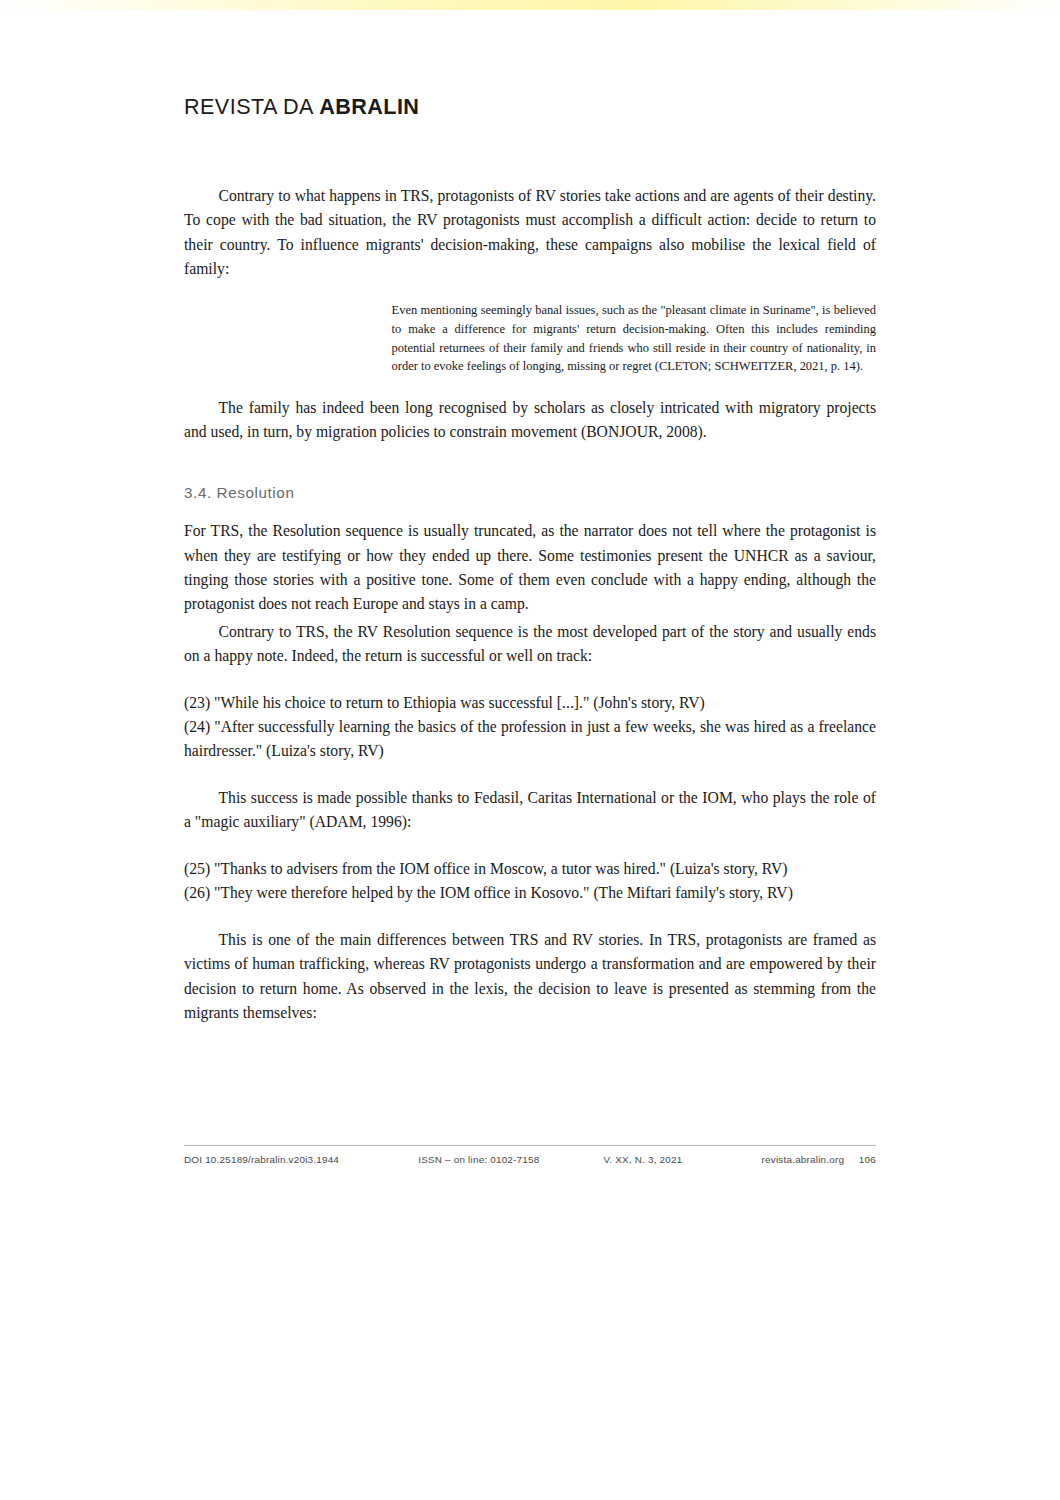REVISTA DA ABRALIN
Contrary to what happens in TRS, protagonists of RV stories take actions and are agents of their destiny. To cope with the bad situation, the RV protagonists must accomplish a difficult action: decide to return to their country. To influence migrants' decision-making, these campaigns also mobilise the lexical field of family:
Even mentioning seemingly banal issues, such as the "pleasant climate in Suriname", is believed to make a difference for migrants' return decision-making. Often this includes reminding potential returnees of their family and friends who still reside in their country of nationality, in order to evoke feelings of longing, missing or regret (CLETON; SCHWEITZER, 2021, p. 14).
The family has indeed been long recognised by scholars as closely intricated with migratory projects and used, in turn, by migration policies to constrain movement (BONJOUR, 2008).
3.4. Resolution
For TRS, the Resolution sequence is usually truncated, as the narrator does not tell where the protagonist is when they are testifying or how they ended up there. Some testimonies present the UNHCR as a saviour, tinging those stories with a positive tone. Some of them even conclude with a happy ending, although the protagonist does not reach Europe and stays in a camp.
Contrary to TRS, the RV Resolution sequence is the most developed part of the story and usually ends on a happy note. Indeed, the return is successful or well on track:
(23) "While his choice to return to Ethiopia was successful [...]." (John's story, RV)
(24) "After successfully learning the basics of the profession in just a few weeks, she was hired as a freelance hairdresser." (Luiza's story, RV)
This success is made possible thanks to Fedasil, Caritas International or the IOM, who plays the role of a "magic auxiliary" (ADAM, 1996):
(25) "Thanks to advisers from the IOM office in Moscow, a tutor was hired." (Luiza's story, RV)
(26) "They were therefore helped by the IOM office in Kosovo." (The Miftari family's story, RV)
This is one of the main differences between TRS and RV stories. In TRS, protagonists are framed as victims of human trafficking, whereas RV protagonists undergo a transformation and are empowered by their decision to return home. As observed in the lexis, the decision to leave is presented as stemming from the migrants themselves:
DOI 10.25189/rabralin.v20i3.1944
ISSN – on line: 0102-7158 V. XX, N. 3, 2021
revista.abralin.org 106